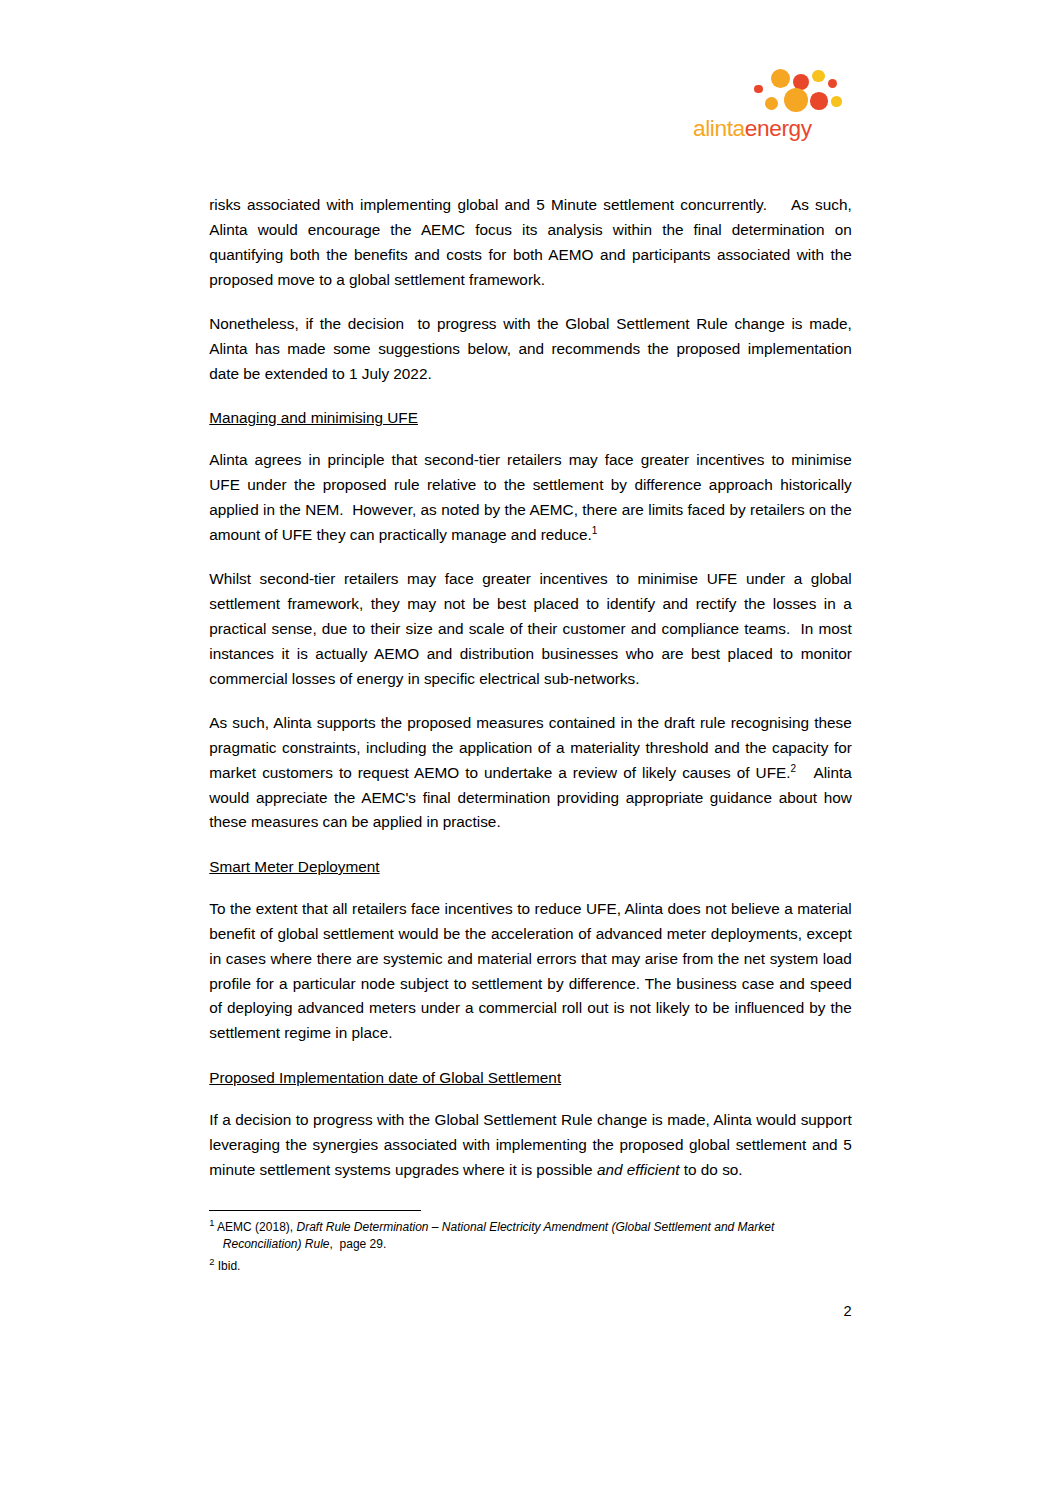alinta energy
risks associated with implementing global and 5 Minute settlement concurrently. As such, Alinta would encourage the AEMC focus its analysis within the final determination on quantifying both the benefits and costs for both AEMO and participants associated with the proposed move to a global settlement framework.
Nonetheless, if the decision to progress with the Global Settlement Rule change is made, Alinta has made some suggestions below, and recommends the proposed implementation date be extended to 1 July 2022.
Managing and minimising UFE
Alinta agrees in principle that second-tier retailers may face greater incentives to minimise UFE under the proposed rule relative to the settlement by difference approach historically applied in the NEM. However, as noted by the AEMC, there are limits faced by retailers on the amount of UFE they can practically manage and reduce.1
Whilst second-tier retailers may face greater incentives to minimise UFE under a global settlement framework, they may not be best placed to identify and rectify the losses in a practical sense, due to their size and scale of their customer and compliance teams. In most instances it is actually AEMO and distribution businesses who are best placed to monitor commercial losses of energy in specific electrical sub-networks.
As such, Alinta supports the proposed measures contained in the draft rule recognising these pragmatic constraints, including the application of a materiality threshold and the capacity for market customers to request AEMO to undertake a review of likely causes of UFE.2 Alinta would appreciate the AEMC's final determination providing appropriate guidance about how these measures can be applied in practise.
Smart Meter Deployment
To the extent that all retailers face incentives to reduce UFE, Alinta does not believe a material benefit of global settlement would be the acceleration of advanced meter deployments, except in cases where there are systemic and material errors that may arise from the net system load profile for a particular node subject to settlement by difference. The business case and speed of deploying advanced meters under a commercial roll out is not likely to be influenced by the settlement regime in place.
Proposed Implementation date of Global Settlement
If a decision to progress with the Global Settlement Rule change is made, Alinta would support leveraging the synergies associated with implementing the proposed global settlement and 5 minute settlement systems upgrades where it is possible and efficient to do so.
1 AEMC (2018), Draft Rule Determination – National Electricity Amendment (Global Settlement and Market Reconciliation) Rule, page 29.
2 Ibid.
2